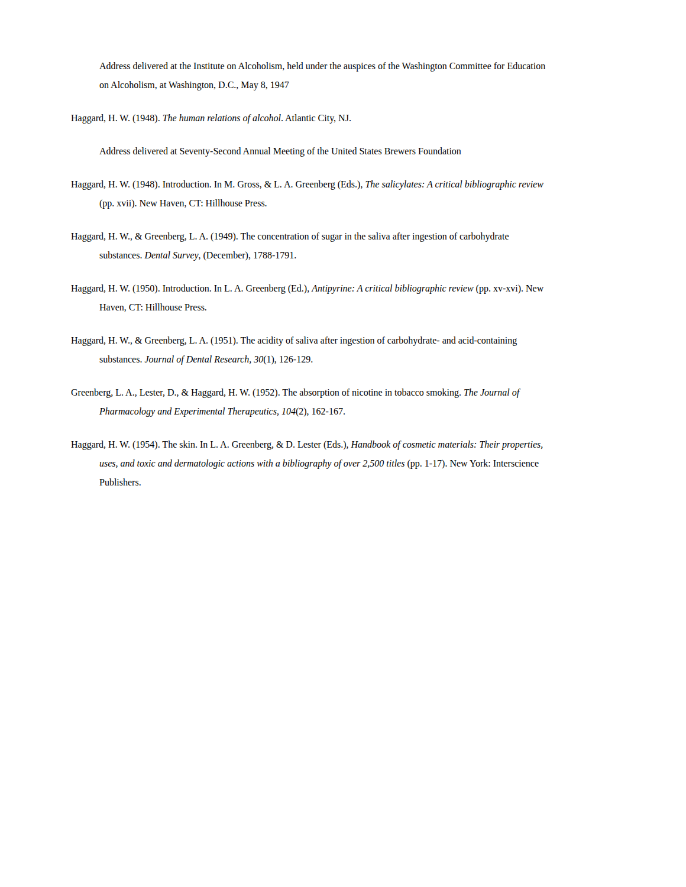Address delivered at the Institute on Alcoholism, held under the auspices of the Washington Committee for Education on Alcoholism, at Washington, D.C., May 8, 1947
Haggard, H. W. (1948). The human relations of alcohol. Atlantic City, NJ.
Address delivered at Seventy-Second Annual Meeting of the United States Brewers Foundation
Haggard, H. W. (1948). Introduction. In M. Gross, & L. A. Greenberg (Eds.), The salicylates: A critical bibliographic review (pp. xvii). New Haven, CT: Hillhouse Press.
Haggard, H. W., & Greenberg, L. A. (1949). The concentration of sugar in the saliva after ingestion of carbohydrate substances. Dental Survey, (December), 1788-1791.
Haggard, H. W. (1950). Introduction. In L. A. Greenberg (Ed.), Antipyrine: A critical bibliographic review (pp. xv-xvi). New Haven, CT: Hillhouse Press.
Haggard, H. W., & Greenberg, L. A. (1951). The acidity of saliva after ingestion of carbohydrate- and acid-containing substances. Journal of Dental Research, 30(1), 126-129.
Greenberg, L. A., Lester, D., & Haggard, H. W. (1952). The absorption of nicotine in tobacco smoking. The Journal of Pharmacology and Experimental Therapeutics, 104(2), 162-167.
Haggard, H. W. (1954). The skin. In L. A. Greenberg, & D. Lester (Eds.), Handbook of cosmetic materials: Their properties, uses, and toxic and dermatologic actions with a bibliography of over 2,500 titles (pp. 1-17). New York: Interscience Publishers.